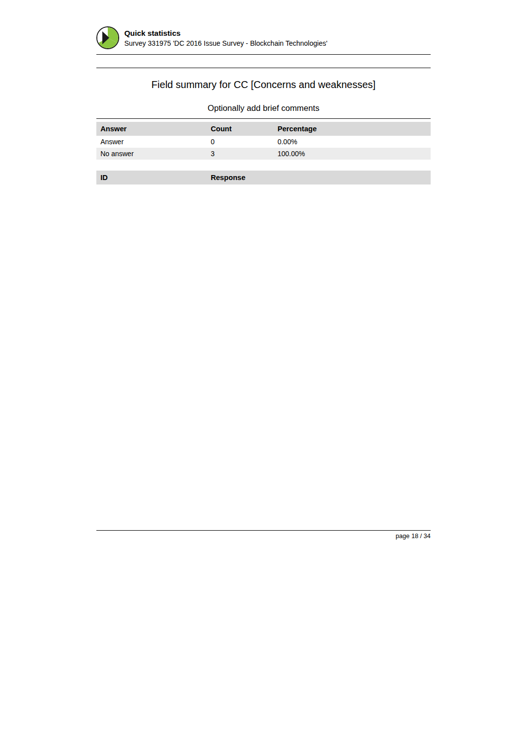Quick statistics
Survey 331975 'DC 2016 Issue Survey - Blockchain Technologies'
Field summary for CC [Concerns and weaknesses]
Optionally add brief comments
| Answer | Count | Percentage |
| --- | --- | --- |
| Answer | 0 | 0.00% |
| No answer | 3 | 100.00% |
| ID | Response |
| --- | --- |
page 18 / 34